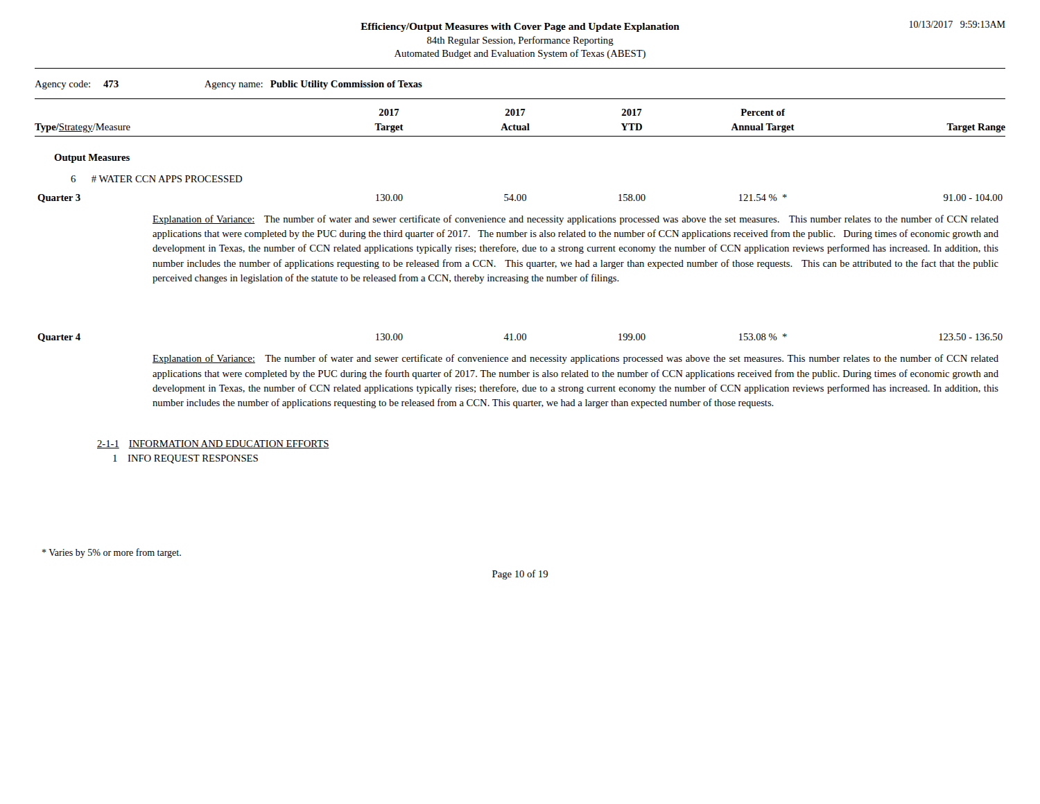10/13/2017 9:59:13AM
Efficiency/Output Measures with Cover Page and Update Explanation
84th Regular Session, Performance Reporting
Automated Budget and Evaluation System of Texas (ABEST)
Agency code: 473 Agency name: Public Utility Commission of Texas
| | 2017 | 2017 | 2017 | Percent of | |
| --- | --- | --- | --- | --- | --- |
| Type/ Strategy /Measure | Target | Actual | YTD | Annual Target | Target Range |
Output Measures
6 # WATER CCN APPS PROCESSED
| Quarter 3 | 130.00 | 54.00 | 158.00 | 121.54 % * | 91.00 - 104.00 |
Explanation of Variance: The number of water and sewer certificate of convenience and necessity applications processed was above the set measures. This number relates to the number of CCN related applications that were completed by the PUC during the third quarter of 2017. The number is also related to the number of CCN applications received from the public. During times of economic growth and development in Texas, the number of CCN related applications typically rises; therefore, due to a strong current economy the number of CCN application reviews performed has increased. In addition, this number includes the number of applications requesting to be released from a CCN. This quarter, we had a larger than expected number of those requests. This can be attributed to the fact that the public perceived changes in legislation of the statute to be released from a CCN, thereby increasing the number of filings.
| Quarter 4 | 130.00 | 41.00 | 199.00 | 153.08 % * | 123.50 - 136.50 |
Explanation of Variance: The number of water and sewer certificate of convenience and necessity applications processed was above the set measures. This number relates to the number of CCN related applications that were completed by the PUC during the fourth quarter of 2017. The number is also related to the number of CCN applications received from the public. During times of economic growth and development in Texas, the number of CCN related applications typically rises; therefore, due to a strong current economy the number of CCN application reviews performed has increased. In addition, this number includes the number of applications requesting to be released from a CCN. This quarter, we had a larger than expected number of those requests.
2-1-1 INFORMATION AND EDUCATION EFFORTS
1 INFO REQUEST RESPONSES
* Varies by 5% or more from target.
Page 10 of 19